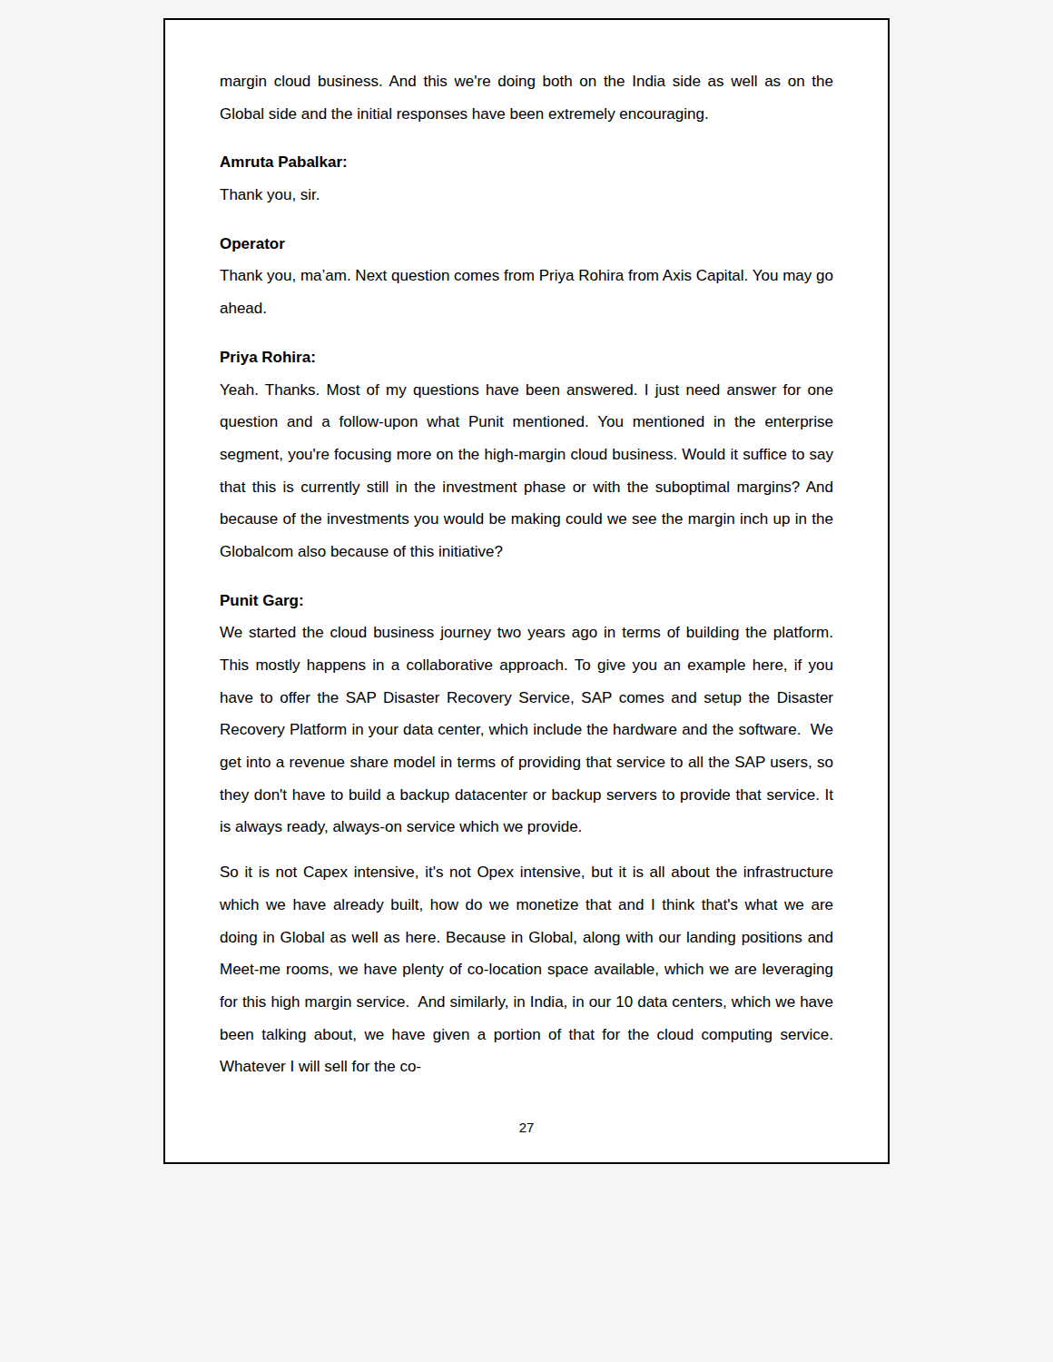margin cloud business. And this we're doing both on the India side as well as on the Global side and the initial responses have been extremely encouraging.
Amruta Pabalkar:
Thank you, sir.
Operator
Thank you, ma’am. Next question comes from Priya Rohira from Axis Capital. You may go ahead.
Priya Rohira:
Yeah. Thanks. Most of my questions have been answered. I just need answer for one question and a follow-upon what Punit mentioned. You mentioned in the enterprise segment, you're focusing more on the high-margin cloud business. Would it suffice to say that this is currently still in the investment phase or with the suboptimal margins? And because of the investments you would be making could we see the margin inch up in the Globalcom also because of this initiative?
Punit Garg:
We started the cloud business journey two years ago in terms of building the platform. This mostly happens in a collaborative approach. To give you an example here, if you have to offer the SAP Disaster Recovery Service, SAP comes and setup the Disaster Recovery Platform in your data center, which include the hardware and the software. We get into a revenue share model in terms of providing that service to all the SAP users, so they don't have to build a backup datacenter or backup servers to provide that service. It is always ready, always-on service which we provide.
So it is not Capex intensive, it's not Opex intensive, but it is all about the infrastructure which we have already built, how do we monetize that and I think that's what we are doing in Global as well as here. Because in Global, along with our landing positions and Meet-me rooms, we have plenty of co-location space available, which we are leveraging for this high margin service. And similarly, in India, in our 10 data centers, which we have been talking about, we have given a portion of that for the cloud computing service. Whatever I will sell for the co-
27